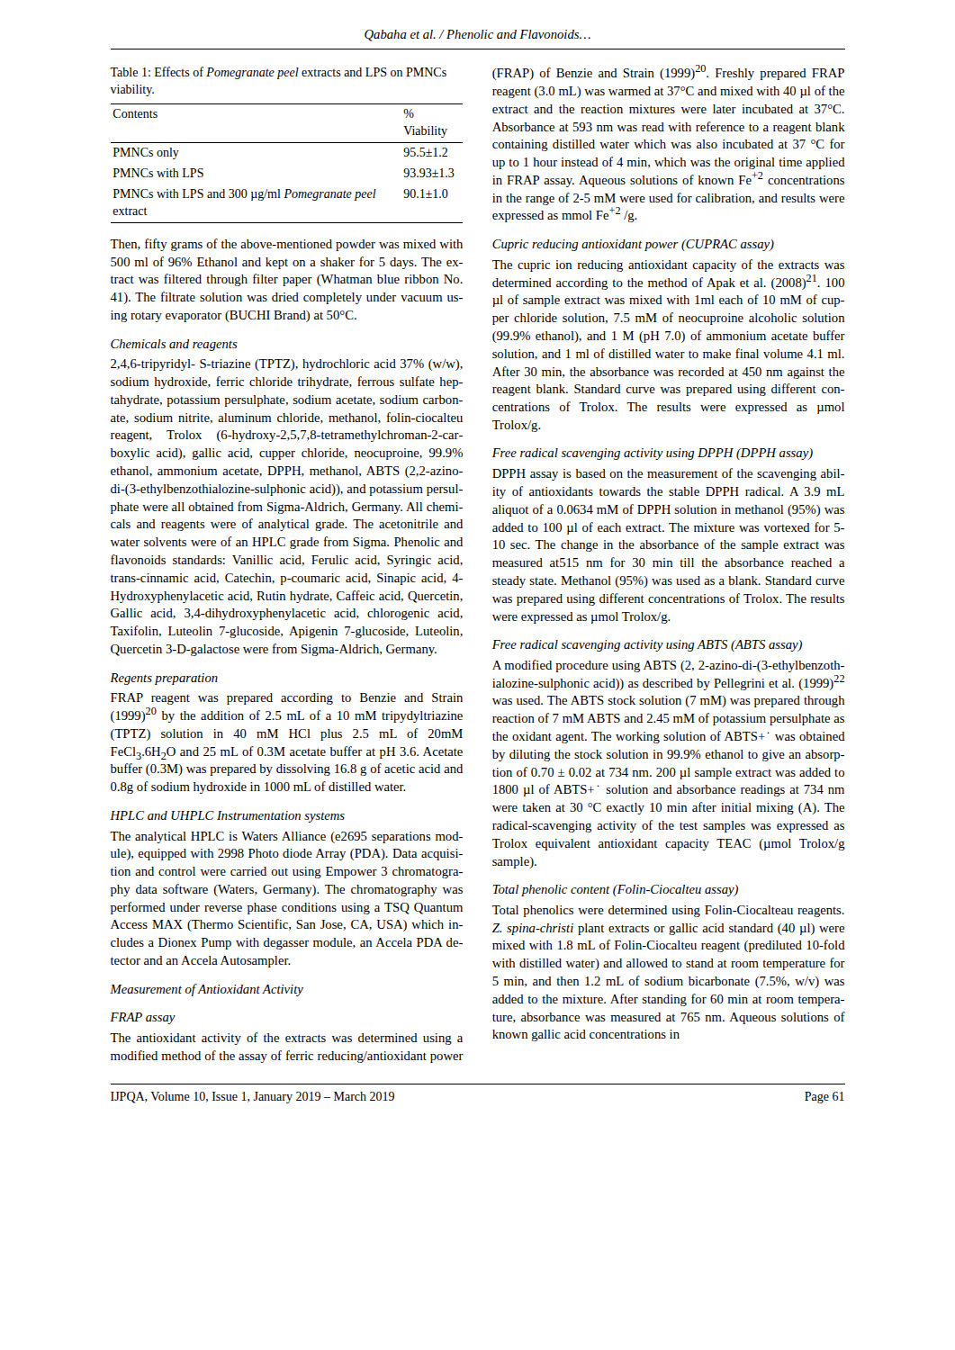Qabaha et al. / Phenolic and Flavonoids…
Table 1: Effects of Pomegranate peel extracts and LPS on PMNCs viability.
| Contents | % Viability |
| --- | --- |
| PMNCs only | 95.5±1.2 |
| PMNCs with LPS | 93.93±1.3 |
| PMNCs with LPS and 300 µg/ml Pomegranate peel extract | 90.1±1.0 |
Then, fifty grams of the above-mentioned powder was mixed with 500 ml of 96% Ethanol and kept on a shaker for 5 days. The extract was filtered through filter paper (Whatman blue ribbon No. 41). The filtrate solution was dried completely under vacuum using rotary evaporator (BUCHI Brand) at 50°C.
Chemicals and reagents
2,4,6-tripyridyl- S-triazine (TPTZ), hydrochloric acid 37% (w/w), sodium hydroxide, ferric chloride trihydrate, ferrous sulfate heptahydrate, potassium persulphate, sodium acetate, sodium carbonate, sodium nitrite, aluminum chloride, methanol, folin-ciocalteu reagent, Trolox (6-hydroxy-2,5,7,8-tetramethylchroman-2-carboxylic acid), gallic acid, cupper chloride, neocuproine, 99.9% ethanol, ammonium acetate, DPPH, methanol, ABTS (2,2-azino-di-(3-ethylbenzothialozine-sulphonic acid)), and potassium persulphate were all obtained from Sigma-Aldrich, Germany. All chemicals and reagents were of analytical grade. The acetonitrile and water solvents were of an HPLC grade from Sigma. Phenolic and flavonoids standards: Vanillic acid, Ferulic acid, Syringic acid, trans-cinnamic acid, Catechin, p-coumaric acid, Sinapic acid, 4-Hydroxyphenylacetic acid, Rutin hydrate, Caffeic acid, Quercetin, Gallic acid, 3,4-dihydroxyphenylacetic acid, chlorogenic acid, Taxifolin, Luteolin 7-glucoside, Apigenin 7-glucoside, Luteolin, Quercetin 3-D-galactose were from Sigma-Aldrich, Germany.
Regents preparation
FRAP reagent was prepared according to Benzie and Strain (1999)20 by the addition of 2.5 mL of a 10 mM tripydyltriazine (TPTZ) solution in 40 mM HCl plus 2.5 mL of 20mM FeCl3.6H2O and 25 mL of 0.3M acetate buffer at pH 3.6. Acetate buffer (0.3M) was prepared by dissolving 16.8 g of acetic acid and 0.8g of sodium hydroxide in 1000 mL of distilled water.
HPLC and UHPLC Instrumentation systems
The analytical HPLC is Waters Alliance (e2695 separations module), equipped with 2998 Photo diode Array (PDA). Data acquisition and control were carried out using Empower 3 chromatography data software (Waters, Germany). The chromatography was performed under reverse phase conditions using a TSQ Quantum Access MAX (Thermo Scientific, San Jose, CA, USA) which includes a Dionex Pump with degasser module, an Accela PDA detector and an Accela Autosampler.
Measurement of Antioxidant Activity
FRAP assay
The antioxidant activity of the extracts was determined using a modified method of the assay of ferric reducing/antioxidant power (FRAP) of Benzie and Strain (1999)20. Freshly prepared FRAP reagent (3.0 mL) was warmed at 37°C and mixed with 40 µl of the extract and the reaction mixtures were later incubated at 37°C. Absorbance at 593 nm was read with reference to a reagent blank containing distilled water which was also incubated at 37 °C for up to 1 hour instead of 4 min, which was the original time applied in FRAP assay. Aqueous solutions of known Fe+2 concentrations in the range of 2-5 mM were used for calibration, and results were expressed as mmol Fe+2 /g.
Cupric reducing antioxidant power (CUPRAC assay)
The cupric ion reducing antioxidant capacity of the extracts was determined according to the method of Apak et al. (2008)21. 100 µl of sample extract was mixed with 1ml each of 10 mM of cupper chloride solution, 7.5 mM of neocuproine alcoholic solution (99.9% ethanol), and 1 M (pH 7.0) of ammonium acetate buffer solution, and 1 ml of distilled water to make final volume 4.1 ml. After 30 min, the absorbance was recorded at 450 nm against the reagent blank. Standard curve was prepared using different concentrations of Trolox. The results were expressed as µmol Trolox/g.
Free radical scavenging activity using DPPH (DPPH assay)
DPPH assay is based on the measurement of the scavenging ability of antioxidants towards the stable DPPH radical. A 3.9 mL aliquot of a 0.0634 mM of DPPH solution in methanol (95%) was added to 100 µl of each extract. The mixture was vortexed for 5-10 sec. The change in the absorbance of the sample extract was measured at515 nm for 30 min till the absorbance reached a steady state. Methanol (95%) was used as a blank. Standard curve was prepared using different concentrations of Trolox. The results were expressed as µmol Trolox/g.
Free radical scavenging activity using ABTS (ABTS assay)
A modified procedure using ABTS (2, 2-azino-di-(3-ethylbenzothialozine-sulphonic acid)) as described by Pellegrini et al. (1999)22 was used. The ABTS stock solution (7 mM) was prepared through reaction of 7 mM ABTS and 2.45 mM of potassium persulphate as the oxidant agent. The working solution of ABTS+˙ was obtained by diluting the stock solution in 99.9% ethanol to give an absorption of 0.70 ± 0.02 at 734 nm. 200 µl sample extract was added to 1800 µl of ABTS+˙ solution and absorbance readings at 734 nm were taken at 30 °C exactly 10 min after initial mixing (A). The radical-scavenging activity of the test samples was expressed as Trolox equivalent antioxidant capacity TEAC (µmol Trolox/g sample).
Total phenolic content (Folin-Ciocalteu assay)
Total phenolics were determined using Folin-Ciocalteau reagents. Z. spina-christi plant extracts or gallic acid standard (40 µl) were mixed with 1.8 mL of Folin-Ciocalteu reagent (prediluted 10-fold with distilled water) and allowed to stand at room temperature for 5 min, and then 1.2 mL of sodium bicarbonate (7.5%, w/v) was added to the mixture. After standing for 60 min at room temperature, absorbance was measured at 765 nm. Aqueous solutions of known gallic acid concentrations in
IJPQA, Volume 10, Issue 1, January 2019 – March 2019 Page 61